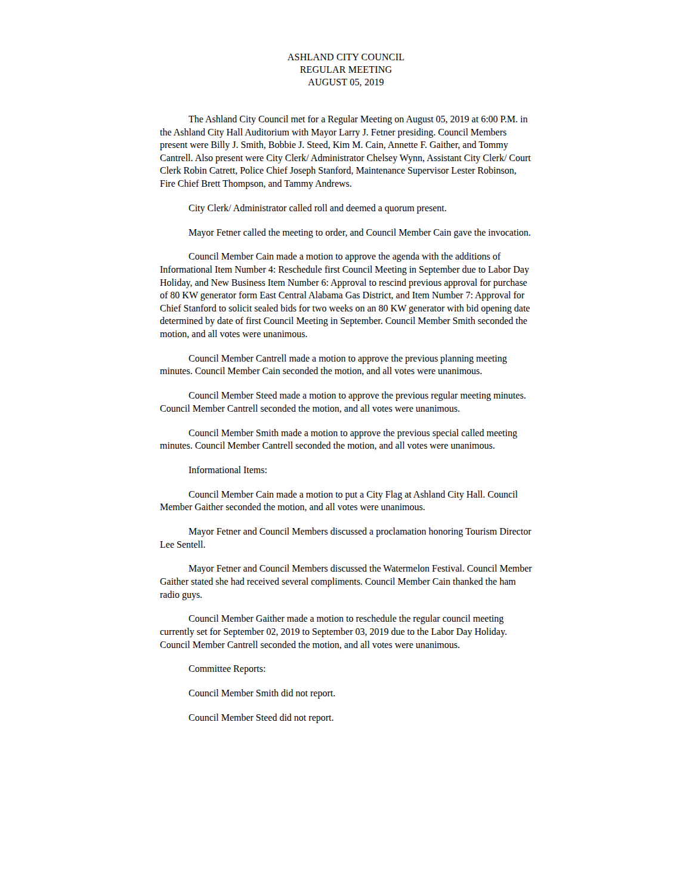ASHLAND CITY COUNCIL
REGULAR MEETING
AUGUST 05, 2019
The Ashland City Council met for a Regular Meeting on August 05, 2019 at 6:00 P.M. in the Ashland City Hall Auditorium with Mayor Larry J. Fetner presiding. Council Members present were Billy J. Smith, Bobbie J. Steed, Kim M. Cain, Annette F. Gaither, and Tommy Cantrell. Also present were City Clerk/ Administrator Chelsey Wynn, Assistant City Clerk/ Court Clerk Robin Catrett, Police Chief Joseph Stanford, Maintenance Supervisor Lester Robinson, Fire Chief Brett Thompson, and Tammy Andrews.
City Clerk/ Administrator called roll and deemed a quorum present.
Mayor Fetner called the meeting to order, and Council Member Cain gave the invocation.
Council Member Cain made a motion to approve the agenda with the additions of Informational Item Number 4: Reschedule first Council Meeting in September due to Labor Day Holiday, and New Business Item Number 6: Approval to rescind previous approval for purchase of 80 KW generator form East Central Alabama Gas District, and Item Number 7: Approval for Chief Stanford to solicit sealed bids for two weeks on an 80 KW generator with bid opening date determined by date of first Council Meeting in September. Council Member Smith seconded the motion, and all votes were unanimous.
Council Member Cantrell made a motion to approve the previous planning meeting minutes. Council Member Cain seconded the motion, and all votes were unanimous.
Council Member Steed made a motion to approve the previous regular meeting minutes. Council Member Cantrell seconded the motion, and all votes were unanimous.
Council Member Smith made a motion to approve the previous special called meeting minutes. Council Member Cantrell seconded the motion, and all votes were unanimous.
Informational Items:
Council Member Cain made a motion to put a City Flag at Ashland City Hall. Council Member Gaither seconded the motion, and all votes were unanimous.
Mayor Fetner and Council Members discussed a proclamation honoring Tourism Director Lee Sentell.
Mayor Fetner and Council Members discussed the Watermelon Festival. Council Member Gaither stated she had received several compliments. Council Member Cain thanked the ham radio guys.
Council Member Gaither made a motion to reschedule the regular council meeting currently set for September 02, 2019 to September 03, 2019 due to the Labor Day Holiday. Council Member Cantrell seconded the motion, and all votes were unanimous.
Committee Reports:
Council Member Smith did not report.
Council Member Steed did not report.